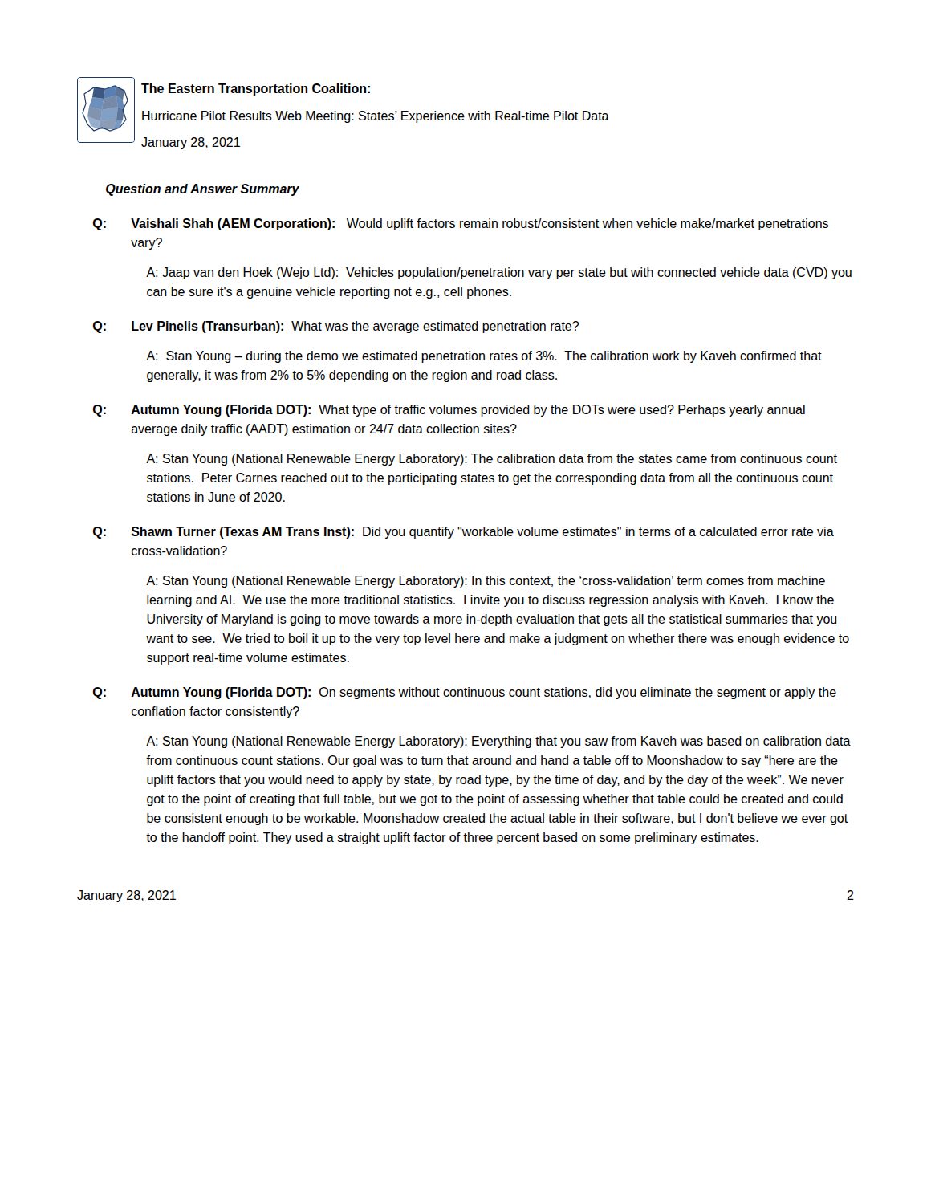The Eastern Transportation Coalition:
Hurricane Pilot Results Web Meeting: States’ Experience with Real-time Pilot Data
January 28, 2021
Question and Answer Summary
Q:
Vaishali Shah (AEM Corporation): Would uplift factors remain robust/consistent when vehicle make/market penetrations vary?
A: Jaap van den Hoek (Wejo Ltd): Vehicles population/penetration vary per state but with connected vehicle data (CVD) you can be sure it's a genuine vehicle reporting not e.g., cell phones.
Q:
Lev Pinelis (Transurban): What was the average estimated penetration rate?
A: Stan Young – during the demo we estimated penetration rates of 3%. The calibration work by Kaveh confirmed that generally, it was from 2% to 5% depending on the region and road class.
Q:
Autumn Young (Florida DOT): What type of traffic volumes provided by the DOTs were used? Perhaps yearly annual average daily traffic (AADT) estimation or 24/7 data collection sites?
A: Stan Young (National Renewable Energy Laboratory): The calibration data from the states came from continuous count stations. Peter Carnes reached out to the participating states to get the corresponding data from all the continuous count stations in June of 2020.
Q:
Shawn Turner (Texas AM Trans Inst): Did you quantify "workable volume estimates" in terms of a calculated error rate via cross-validation?
A: Stan Young (National Renewable Energy Laboratory): In this context, the ‘cross-validation’ term comes from machine learning and AI. We use the more traditional statistics. I invite you to discuss regression analysis with Kaveh. I know the University of Maryland is going to move towards a more in-depth evaluation that gets all the statistical summaries that you want to see. We tried to boil it up to the very top level here and make a judgment on whether there was enough evidence to support real-time volume estimates.
Q:
Autumn Young (Florida DOT): On segments without continuous count stations, did you eliminate the segment or apply the conflation factor consistently?
A: Stan Young (National Renewable Energy Laboratory): Everything that you saw from Kaveh was based on calibration data from continuous count stations. Our goal was to turn that around and hand a table off to Moonshadow to say “here are the uplift factors that you would need to apply by state, by road type, by the time of day, and by the day of the week”. We never got to the point of creating that full table, but we got to the point of assessing whether that table could be created and could be consistent enough to be workable. Moonshadow created the actual table in their software, but I don't believe we ever got to the handoff point. They used a straight uplift factor of three percent based on some preliminary estimates.
January 28, 2021 2